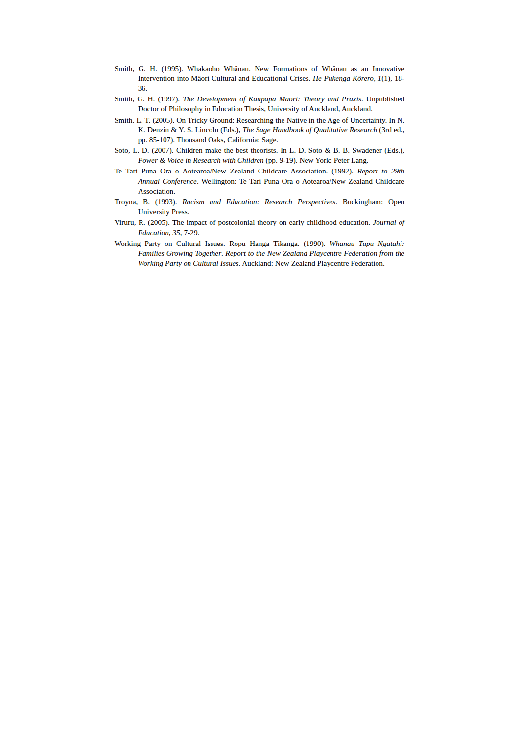Smith, G. H. (1995). Whakaoho Whänau. New Formations of Whänau as an Innovative Intervention into Mäori Cultural and Educational Crises. He Pukenga Körero, 1(1), 18-36.
Smith, G. H. (1997). The Development of Kaupapa Maori: Theory and Praxis. Unpublished Doctor of Philosophy in Education Thesis, University of Auckland, Auckland.
Smith, L. T. (2005). On Tricky Ground: Researching the Native in the Age of Uncertainty. In N. K. Denzin & Y. S. Lincoln (Eds.), The Sage Handbook of Qualitative Research (3rd ed., pp. 85-107). Thousand Oaks, California: Sage.
Soto, L. D. (2007). Children make the best theorists. In L. D. Soto & B. B. Swadener (Eds.), Power & Voice in Research with Children (pp. 9-19). New York: Peter Lang.
Te Tari Puna Ora o Aotearoa/New Zealand Childcare Association. (1992). Report to 29th Annual Conference. Wellington: Te Tari Puna Ora o Aotearoa/New Zealand Childcare Association.
Troyna, B. (1993). Racism and Education: Research Perspectives. Buckingham: Open University Press.
Viruru, R. (2005). The impact of postcolonial theory on early childhood education. Journal of Education, 35, 7-29.
Working Party on Cultural Issues. Rōpū Hanga Tikanga. (1990). Whānau Tupu Ngātahi: Families Growing Together. Report to the New Zealand Playcentre Federation from the Working Party on Cultural Issues. Auckland: New Zealand Playcentre Federation.